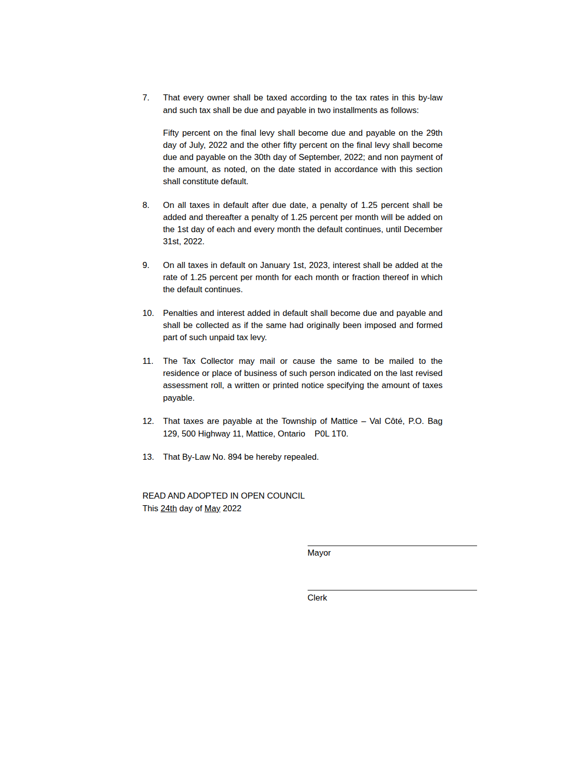7.
That every owner shall be taxed according to the tax rates in this by-law and such tax shall be due and payable in two installments as follows:
Fifty percent on the final levy shall become due and payable on the 29th day of July, 2022 and the other fifty percent on the final levy shall become due and payable on the 30th day of September, 2022; and non payment of the amount, as noted, on the date stated in accordance with this section shall constitute default.
8.
On all taxes in default after due date, a penalty of 1.25 percent shall be added and thereafter a penalty of 1.25 percent per month will be added on the 1st day of each and every month the default continues, until December 31st, 2022.
9.
On all taxes in default on January 1st, 2023, interest shall be added at the rate of 1.25 percent per month for each month or fraction thereof in which the default continues.
10.
Penalties and interest added in default shall become due and payable and shall be collected as if the same had originally been imposed and formed part of such unpaid tax levy.
11.
The Tax Collector may mail or cause the same to be mailed to the residence or place of business of such person indicated on the last revised assessment roll, a written or printed notice specifying the amount of taxes payable.
12.
That taxes are payable at the Township of Mattice – Val Côté, P.O. Bag 129, 500 Highway 11, Mattice, Ontario P0L 1T0.
13.
That By-Law No. 894 be hereby repealed.
READ AND ADOPTED IN OPEN COUNCIL
This 24th day of May 2022
Mayor
Clerk